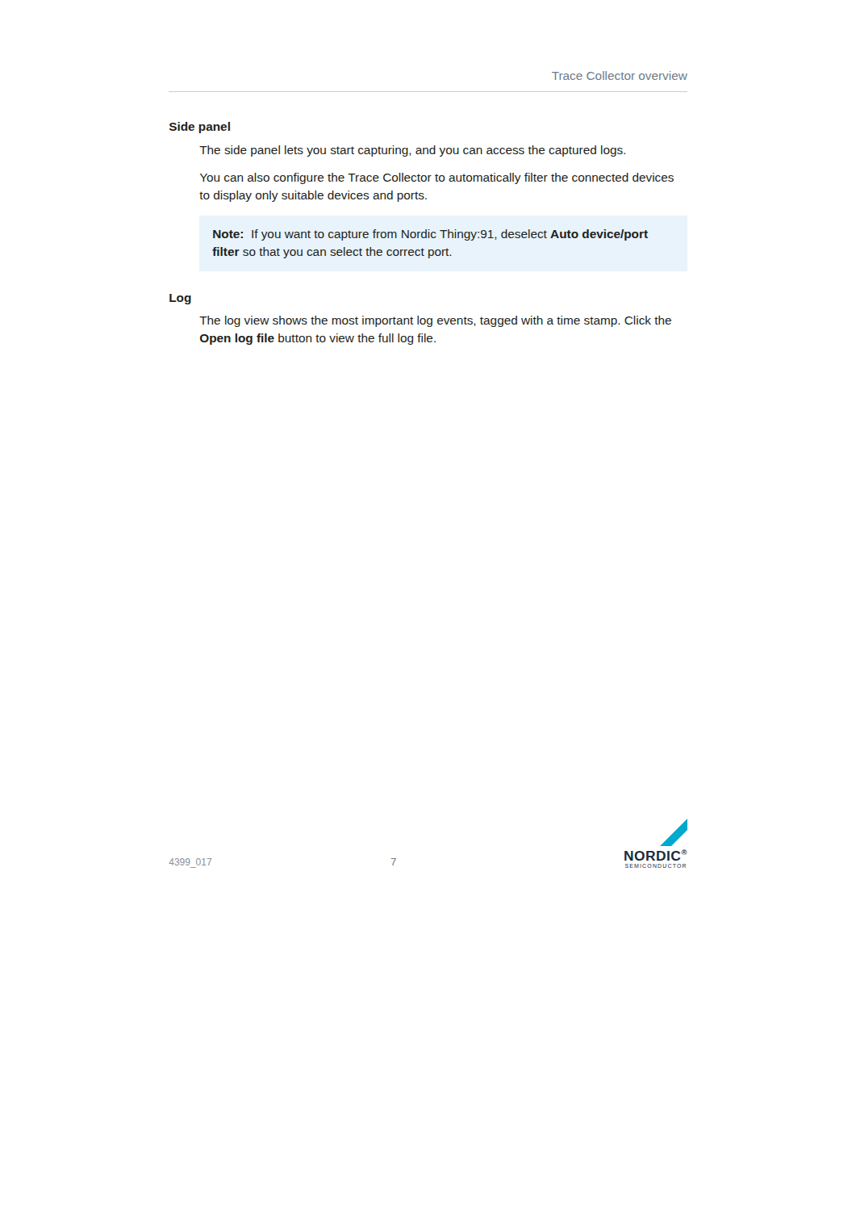Trace Collector overview
Side panel
The side panel lets you start capturing, and you can access the captured logs.
You can also configure the Trace Collector to automatically filter the connected devices to display only suitable devices and ports.
Note: If you want to capture from Nordic Thingy:91, deselect Auto device/port filter so that you can select the correct port.
Log
The log view shows the most important log events, tagged with a time stamp. Click the Open log file button to view the full log file.
4399_017
7
NORDIC®
SEMICONDUCTOR